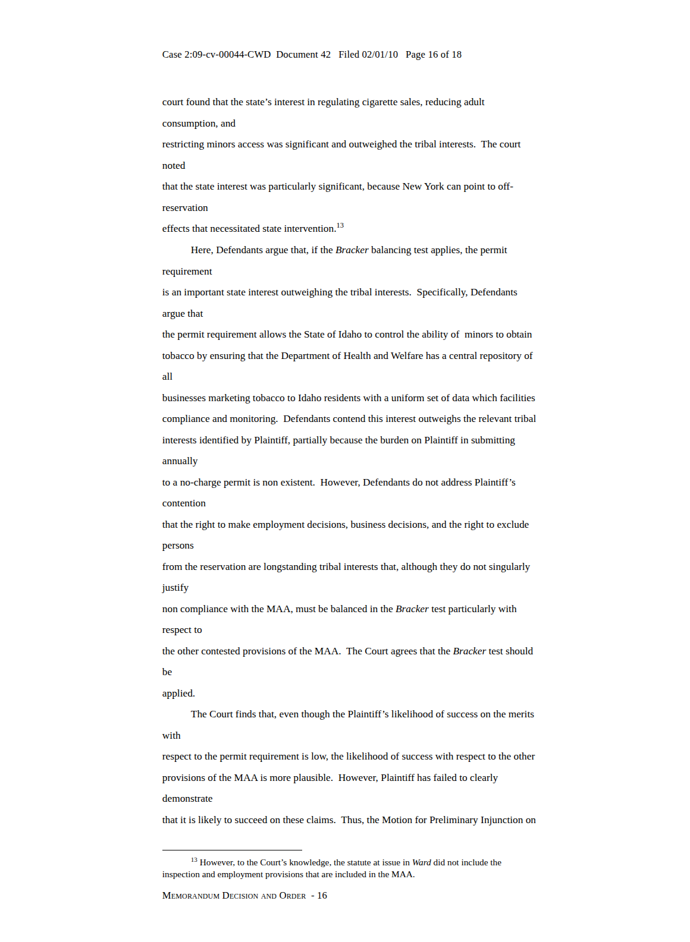Case 2:09-cv-00044-CWD Document 42 Filed 02/01/10 Page 16 of 18
court found that the state’s interest in regulating cigarette sales, reducing adult consumption, and
restricting minors access was significant and outweighed the tribal interests. The court noted
that the state interest was particularly significant, because New York can point to off-reservation
effects that necessitated state intervention.13
Here, Defendants argue that, if the Bracker balancing test applies, the permit requirement
is an important state interest outweighing the tribal interests. Specifically, Defendants argue that
the permit requirement allows the State of Idaho to control the ability of minors to obtain
tobacco by ensuring that the Department of Health and Welfare has a central repository of all
businesses marketing tobacco to Idaho residents with a uniform set of data which facilities
compliance and monitoring. Defendants contend this interest outweighs the relevant tribal
interests identified by Plaintiff, partially because the burden on Plaintiff in submitting annually
to a no-charge permit is non existent. However, Defendants do not address Plaintiff’s contention
that the right to make employment decisions, business decisions, and the right to exclude persons
from the reservation are longstanding tribal interests that, although they do not singularly justify
non compliance with the MAA, must be balanced in the Bracker test particularly with respect to
the other contested provisions of the MAA. The Court agrees that the Bracker test should be
applied.
The Court finds that, even though the Plaintiff’s likelihood of success on the merits with
respect to the permit requirement is low, the likelihood of success with respect to the other
provisions of the MAA is more plausible. However, Plaintiff has failed to clearly demonstrate
that it is likely to succeed on these claims. Thus, the Motion for Preliminary Injunction on
13 However, to the Court’s knowledge, the statute at issue in Ward did not include the inspection and employment provisions that are included in the MAA.
Memorandum Decision and Order - 16